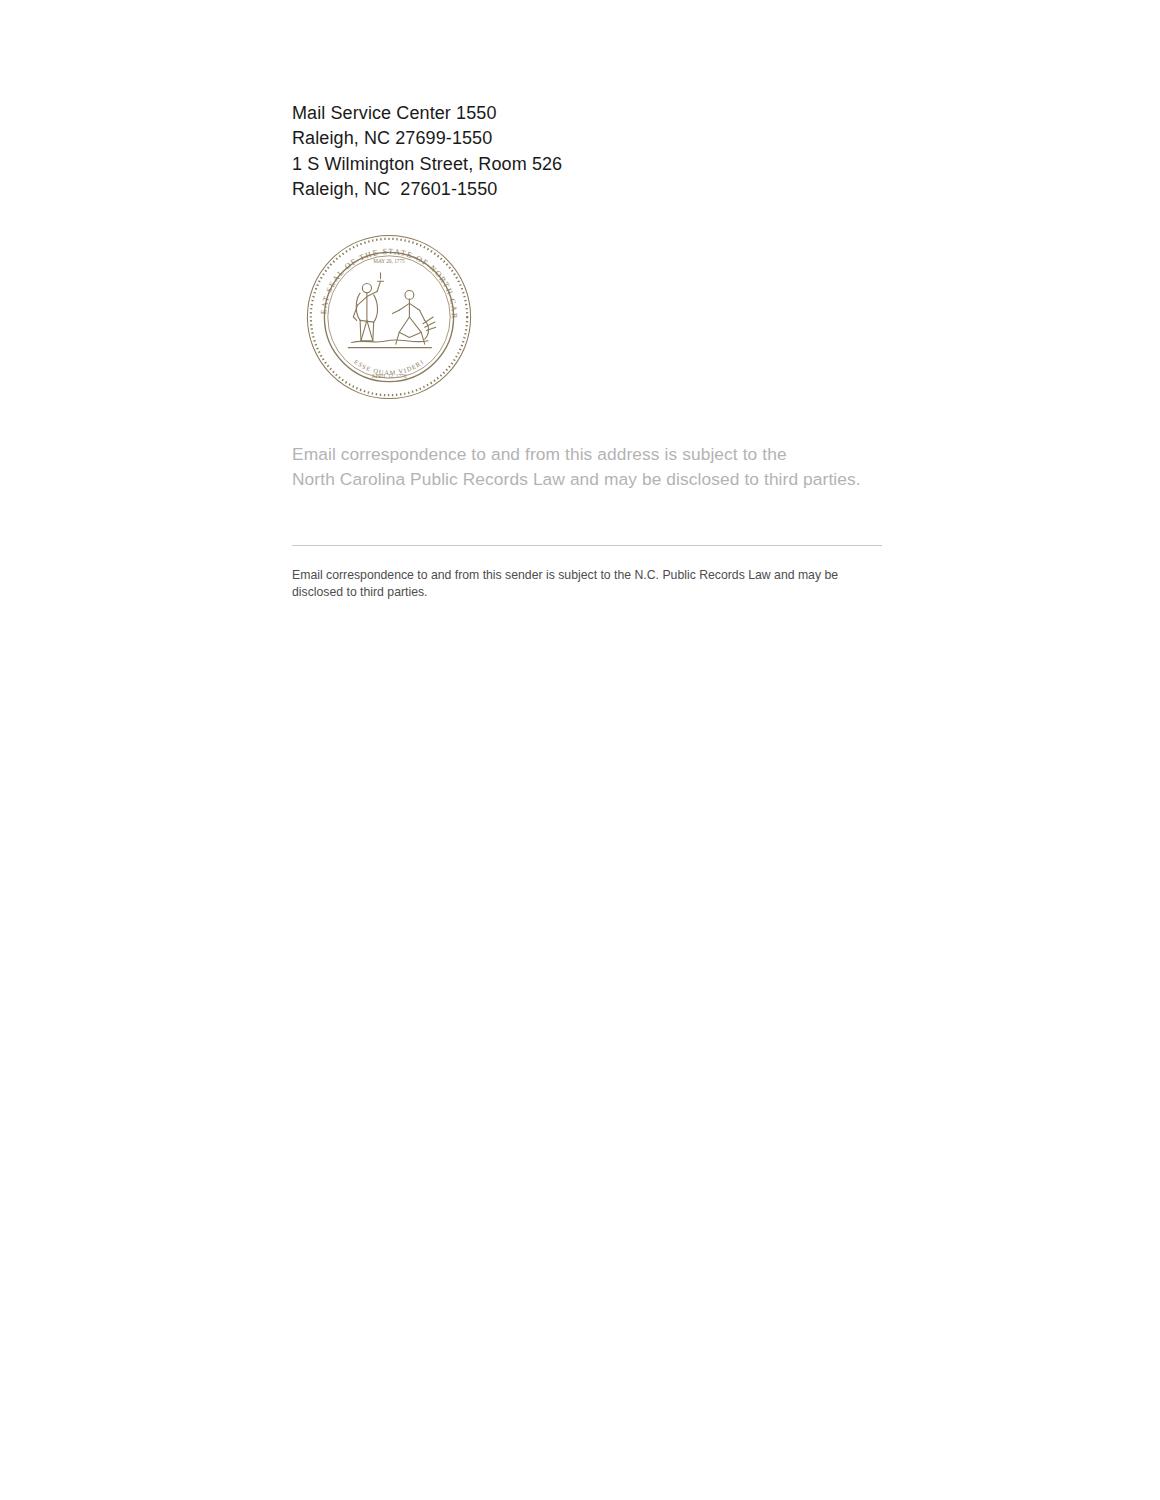Mail Service Center 1550
Raleigh, NC 27699-1550
1 S Wilmington Street, Room 526
Raleigh, NC 27601-1550
The Great Seal of the State of North Carolina THE GREAT SEAL OF THE STATE OF NORTH CAROLINA ESSE QUAM VIDERI MAY 20, 1775 APRIL 12, 1776
Email correspondence to and from this address is subject to the
North Carolina Public Records Law and may be disclosed to third parties.
Email correspondence to and from this sender is subject to the N.C. Public Records Law and may be disclosed to third parties.